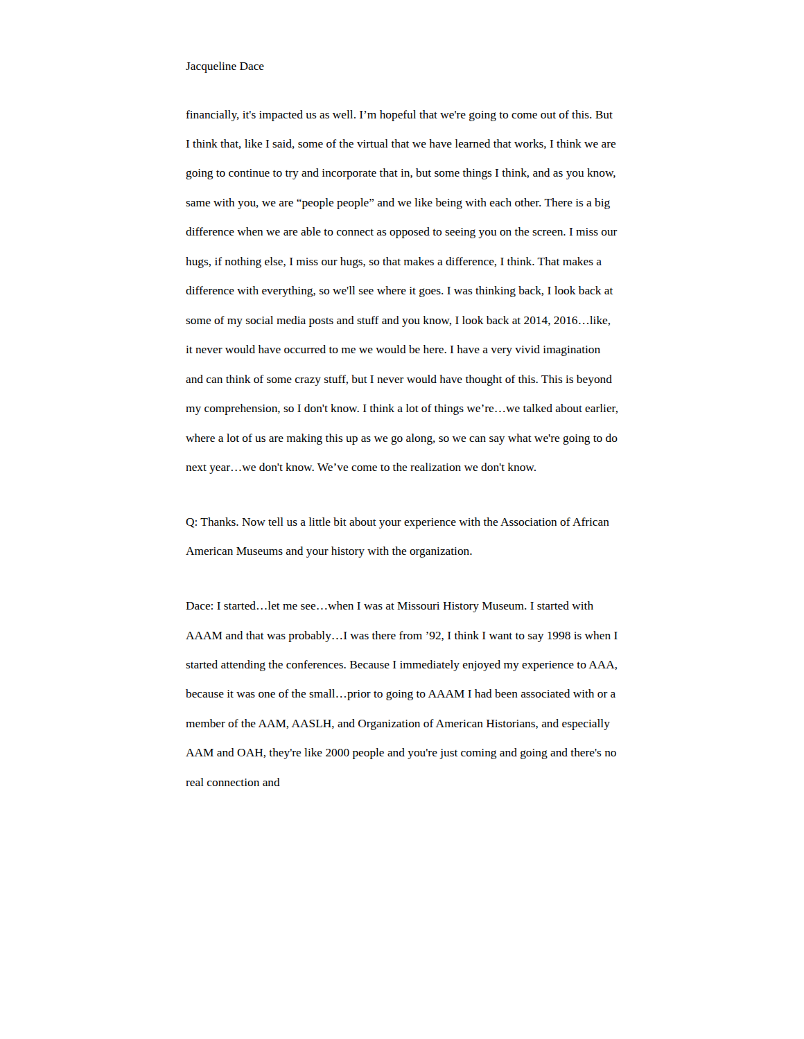Jacqueline Dace
financially, it's impacted us as well. I’m hopeful that we're going to come out of this. But I think that, like I said, some of the virtual that we have learned that works, I think we are going to continue to try and incorporate that in, but some things I think, and as you know, same with you, we are “people people” and we like being with each other. There is a big difference when we are able to connect as opposed to seeing you on the screen. I miss our hugs, if nothing else, I miss our hugs, so that makes a difference, I think. That makes a difference with everything, so we'll see where it goes. I was thinking back, I look back at some of my social media posts and stuff and you know, I look back at 2014, 2016…like, it never would have occurred to me we would be here. I have a very vivid imagination and can think of some crazy stuff, but I never would have thought of this. This is beyond my comprehension, so I don't know. I think a lot of things we’re…we talked about earlier, where a lot of us are making this up as we go along, so we can say what we're going to do next year…we don't know. We’ve come to the realization we don't know.
Q: Thanks. Now tell us a little bit about your experience with the Association of African American Museums and your history with the organization.
Dace: I started…let me see…when I was at Missouri History Museum. I started with AAAM and that was probably…I was there from ’92, I think I want to say 1998 is when I started attending the conferences. Because I immediately enjoyed my experience to AAA, because it was one of the small…prior to going to AAAM I had been associated with or a member of the AAM, AASLH, and Organization of American Historians, and especially AAM and OAH, they're like 2000 people and you're just coming and going and there's no real connection and